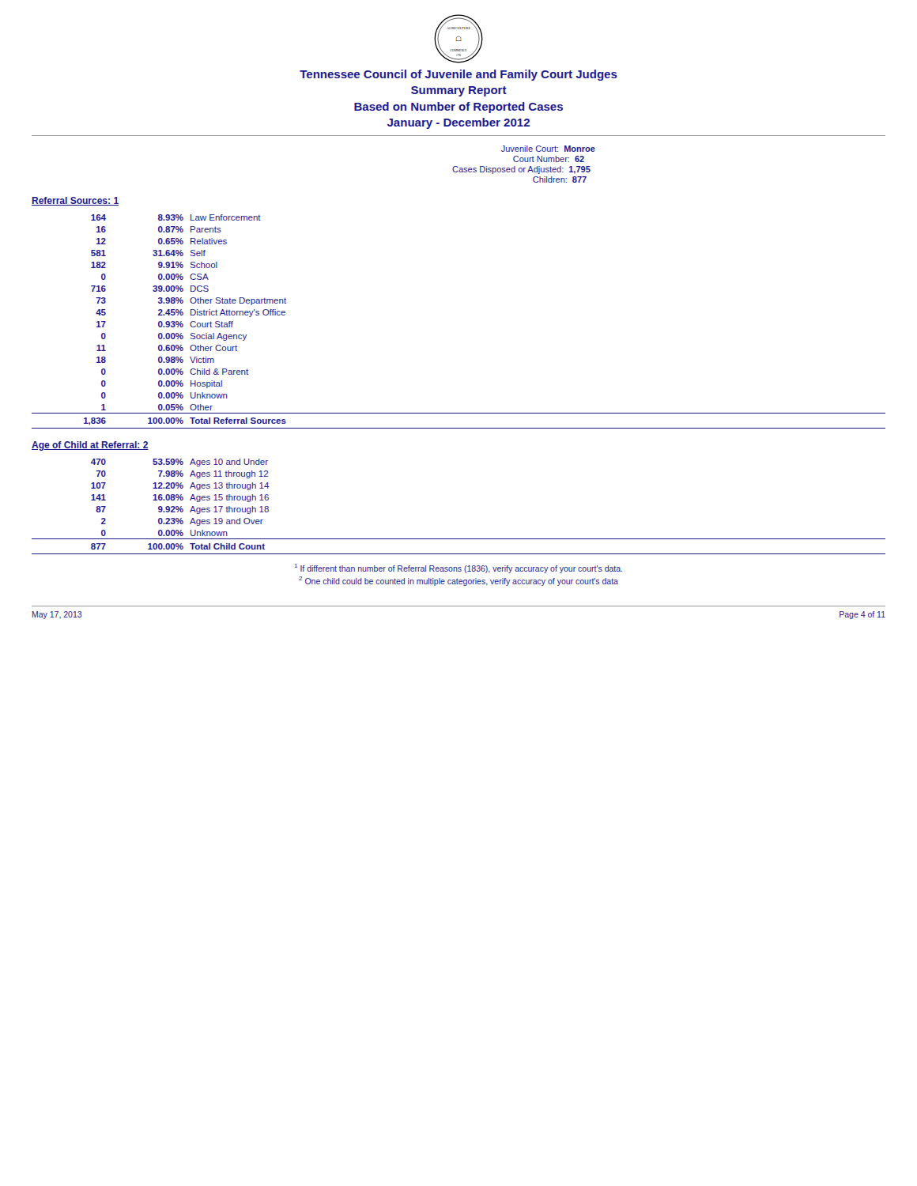Tennessee Council of Juvenile and Family Court Judges
Summary Report
Based on Number of Reported Cases
January - December 2012
Juvenile Court: Monroe
Court Number: 62
Cases Disposed or Adjusted: 1,795
Children: 877
Referral Sources: 1
| 164 | 8.93% | Law Enforcement |
| 16 | 0.87% | Parents |
| 12 | 0.65% | Relatives |
| 581 | 31.64% | Self |
| 182 | 9.91% | School |
| 0 | 0.00% | CSA |
| 716 | 39.00% | DCS |
| 73 | 3.98% | Other State Department |
| 45 | 2.45% | District Attorney's Office |
| 17 | 0.93% | Court Staff |
| 0 | 0.00% | Social Agency |
| 11 | 0.60% | Other Court |
| 18 | 0.98% | Victim |
| 0 | 0.00% | Child & Parent |
| 0 | 0.00% | Hospital |
| 0 | 0.00% | Unknown |
| 1 | 0.05% | Other |
| 1,836 | 100.00% | Total Referral Sources |
Age of Child at Referral: 2
| 470 | 53.59% | Ages 10 and Under |
| 70 | 7.98% | Ages 11 through 12 |
| 107 | 12.20% | Ages 13 through 14 |
| 141 | 16.08% | Ages 15 through 16 |
| 87 | 9.92% | Ages 17 through 18 |
| 2 | 0.23% | Ages 19 and Over |
| 0 | 0.00% | Unknown |
| 877 | 100.00% | Total Child Count |
1 If different than number of Referral Reasons (1836), verify accuracy of your court's data.
2 One child could be counted in multiple categories, verify accuracy of your court's data
May 17, 2013 Page 4 of 11